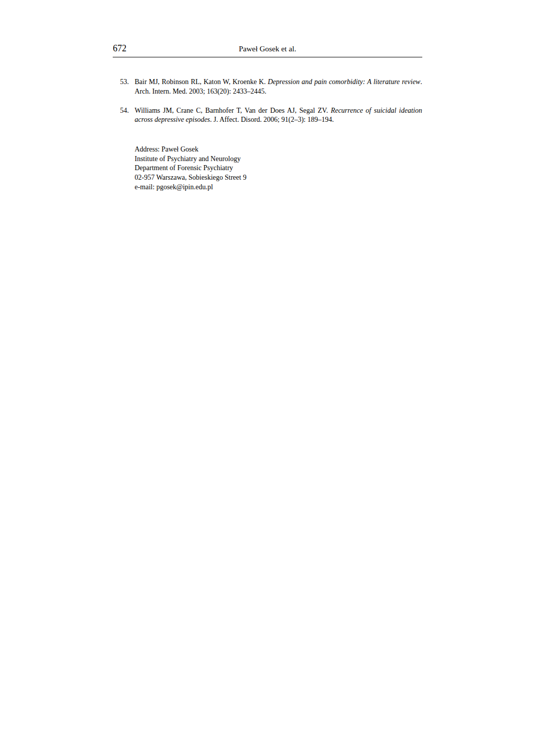672
Paweł Gosek et al.
53. Bair MJ, Robinson RL, Katon W, Kroenke K. Depression and pain comorbidity: A literature review. Arch. Intern. Med. 2003; 163(20): 2433–2445.
54. Williams JM, Crane C, Barnhofer T, Van der Does AJ, Segal ZV. Recurrence of suicidal ideation across depressive episodes. J. Affect. Disord. 2006; 91(2–3): 189–194.
Address: Paweł Gosek
Institute of Psychiatry and Neurology
Department of Forensic Psychiatry
02-957 Warszawa, Sobieskiego Street 9
e-mail: pgosek@ipin.edu.pl